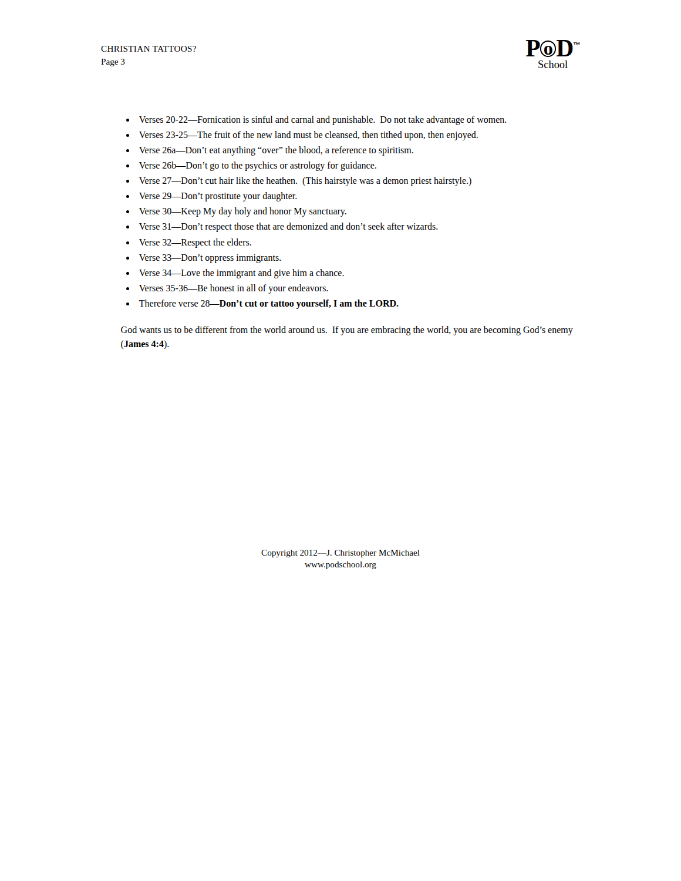Christian Tattoos?
Page 3
Po D™
School
Verses 20-22—Fornication is sinful and carnal and punishable. Do not take advantage of women.
Verses 23-25—The fruit of the new land must be cleansed, then tithed upon, then enjoyed.
Verse 26a—Don’t eat anything “over” the blood, a reference to spiritism.
Verse 26b—Don’t go to the psychics or astrology for guidance.
Verse 27—Don’t cut hair like the heathen. (This hairstyle was a demon priest hairstyle.)
Verse 29—Don’t prostitute your daughter.
Verse 30—Keep My day holy and honor My sanctuary.
Verse 31—Don’t respect those that are demonized and don’t seek after wizards.
Verse 32—Respect the elders.
Verse 33—Don’t oppress immigrants.
Verse 34—Love the immigrant and give him a chance.
Verses 35-36—Be honest in all of your endeavors.
Therefore verse 28—Don’t cut or tattoo yourself, I am the LORD.
God wants us to be different from the world around us. If you are embracing the world, you are becoming God’s enemy (James 4:4).
Copyright 2012—J. Christopher McMichael
www.podschool.org